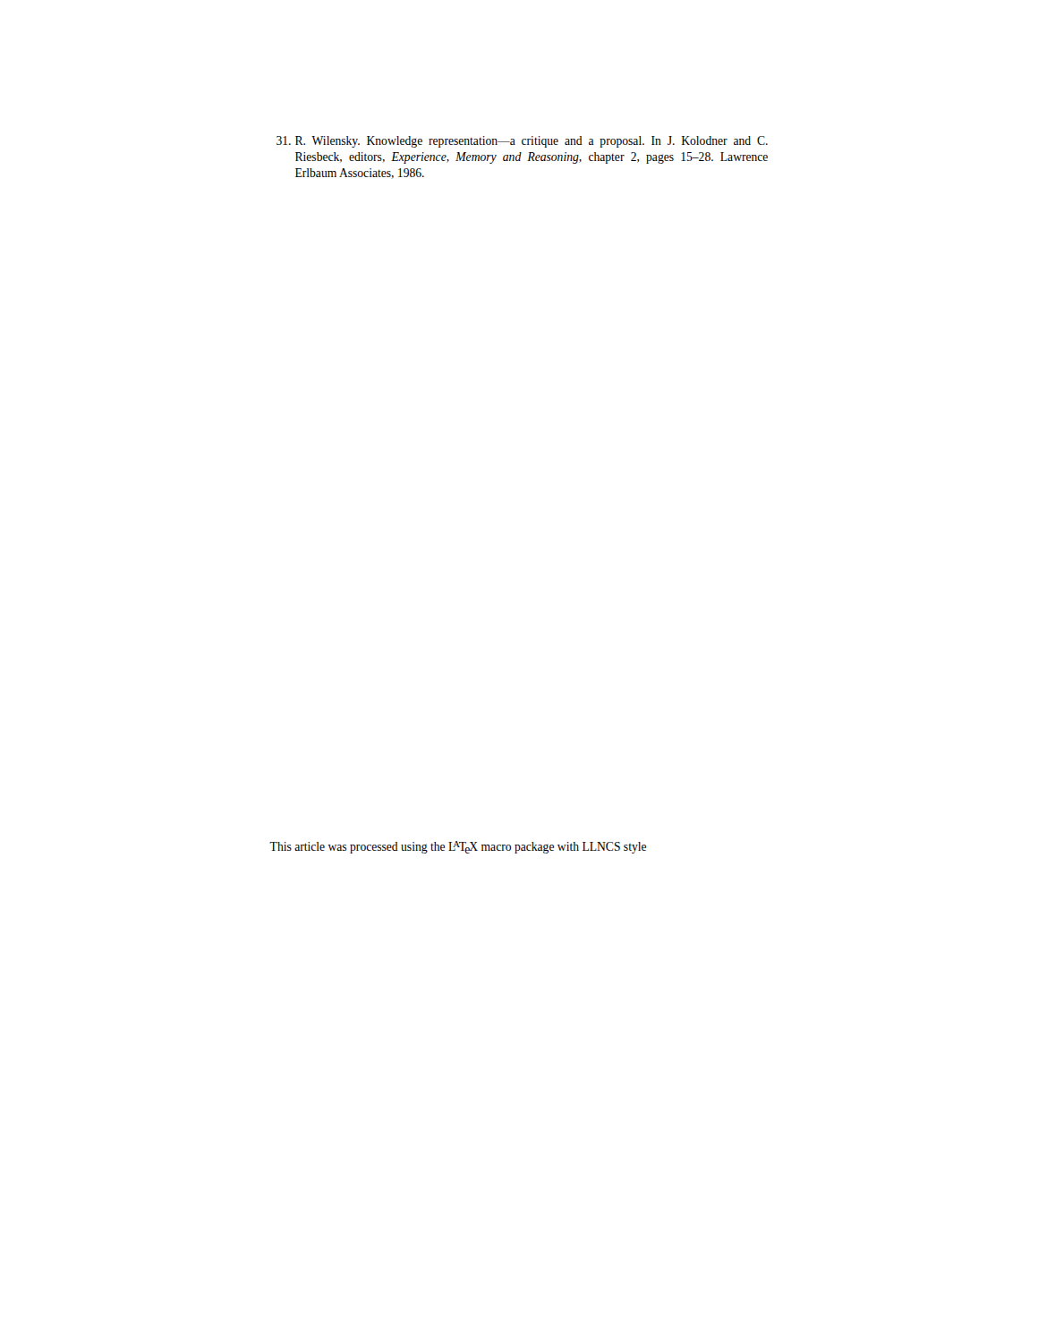31. R. Wilensky. Knowledge representation—a critique and a proposal. In J. Kolodner and C. Riesbeck, editors, Experience, Memory and Reasoning, chapter 2, pages 15–28. Lawrence Erlbaum Associates, 1986.
This article was processed using the La Te X macro package with LLNCS style